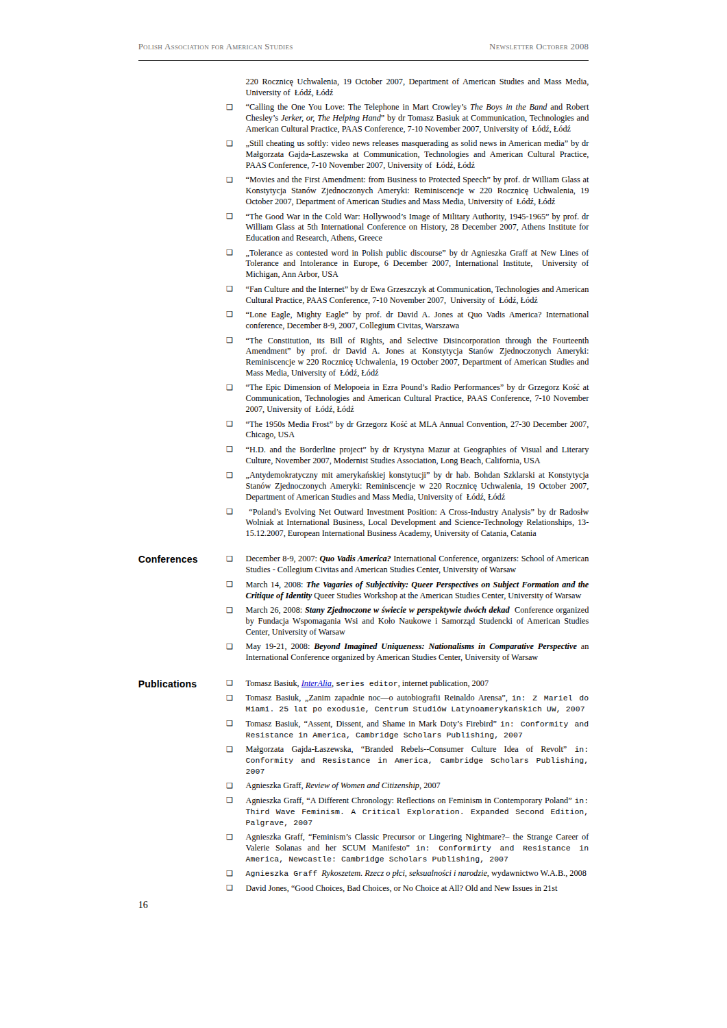Polish Association for American Studies
Newsletter October 2008
220 Rocznicę Uchwalenia, 19 October 2007, Department of American Studies and Mass Media, University of Łódź, Łódź
“Calling the One You Love: The Telephone in Mart Crowley’s The Boys in the Band and Robert Chesley’s Jerker, or, The Helping Hand” by dr Tomasz Basiuk at Communication, Technologies and American Cultural Practice, PAAS Conference, 7-10 November 2007, University of Łódź, Łódź
„Still cheating us softly: video news releases masquerading as solid news in American media” by dr Małgorzata Gajda-Łaszewska at Communication, Technologies and American Cultural Practice, PAAS Conference, 7-10 November 2007, University of Łódź, Łódź
“Movies and the First Amendment: from Business to Protected Speech” by prof. dr William Glass at Konstytycja Stanów Zjednoczonych Ameryki: Reminiscencje w 220 Rocznicę Uchwalenia, 19 October 2007, Department of American Studies and Mass Media, University of Łódź, Łódź
“The Good War in the Cold War: Hollywood’s Image of Military Authority, 1945-1965” by prof. dr William Glass at 5th International Conference on History, 28 December 2007, Athens Institute for Education and Research, Athens, Greece
„Tolerance as contested word in Polish public discourse” by dr Agnieszka Graff at New Lines of Tolerance and Intolerance in Europe, 6 December 2007, International Institute, University of Michigan, Ann Arbor, USA
“Fan Culture and the Internet” by dr Ewa Grzeszczyk at Communication, Technologies and American Cultural Practice, PAAS Conference, 7-10 November 2007, University of Łódź, Łódź
“Lone Eagle, Mighty Eagle” by prof. dr David A. Jones at Quo Vadis America? International conference, December 8-9, 2007, Collegium Civitas, Warszawa
“The Constitution, its Bill of Rights, and Selective Disincorporation through the Fourteenth Amendment” by prof. dr David A. Jones at Konstytycja Stanów Zjednoczonych Ameryki: Reminiscencje w 220 Rocznicę Uchwalenia, 19 October 2007, Department of American Studies and Mass Media, University of Łódź, Łódź
“The Epic Dimension of Melopoeia in Ezra Pound’s Radio Performances” by dr Grzegorz Kość at Communication, Technologies and American Cultural Practice, PAAS Conference, 7-10 November 2007, University of Łódź, Łódź
“The 1950s Media Frost” by dr Grzegorz Kość at MLA Annual Convention, 27-30 December 2007, Chicago, USA
“H.D. and the Borderline project” by dr Krystyna Mazur at Geographies of Visual and Literary Culture, November 2007, Modernist Studies Association, Long Beach, California, USA
„Antydemokratyczny mit amerykańskiej konstytucji” by dr hab. Bohdan Szklarski at Konstytycja Stanów Zjednoczonych Ameryki: Reminiscencje w 220 Rocznicę Uchwalenia, 19 October 2007, Department of American Studies and Mass Media, University of Łódź, Łódź
“Poland’s Evolving Net Outward Investment Position: A Cross-Industry Analysis” by dr Radosłw Wolniak at International Business, Local Development and Science-Technology Relationships, 13-15.12.2007, European International Business Academy, University of Catania, Catania
Conferences
December 8-9, 2007: Quo Vadis America? International Conference, organizers: School of American Studies - Collegium Civitas and American Studies Center, University of Warsaw
March 14, 2008: The Vagaries of Subjectivity: Queer Perspectives on Subject Formation and the Critique of Identity Queer Studies Workshop at the American Studies Center, University of Warsaw
March 26, 2008: Stany Zjednoczone w świecie w perspektywie dwóch dekad Conference organized by Fundacja Wspomagania Wsi and Koło Naukowe i Samorząd Studencki of American Studies Center, University of Warsaw
May 19-21, 2008: Beyond Imagined Uniqueness: Nationalisms in Comparative Perspective an International Conference organized by American Studies Center, University of Warsaw
Publications
Tomasz Basiuk, InterAlia, series editor, internet publication, 2007
Tomasz Basiuk, „Zanim zapadnie noc—o autobiografii Reinaldo Arensa”, in: Z Mariel do Miami. 25 lat po exodusie, Centrum Studiów Latynoamerykańskich UW, 2007
Tomasz Basiuk, “Assent, Dissent, and Shame in Mark Doty’s Firebird” in: Conformity and Resistance in America, Cambridge Scholars Publishing, 2007
Małgorzata Gajda-Łaszewska, “Branded Rebels--Consumer Culture Idea of Revolt” in: Conformity and Resistance in America, Cambridge Scholars Publishing, 2007
Agnieszka Graff, Review of Women and Citizenship, 2007
Agnieszka Graff, “A Different Chronology: Reflections on Feminism in Contemporary Poland” in: Third Wave Feminism. A Critical Exploration. Expanded Second Edition, Palgrave, 2007
Agnieszka Graff, “Feminism’s Classic Precursor or Lingering Nightmare?– the Strange Career of Valerie Solanas and her SCUM Manifesto” in: Conformirty and Resistance in America, Newcastle: Cambridge Scholars Publishing, 2007
Agnieszka Graff Rykoszetem. Rzecz o płci, seksualności i narodzie, wydawnictwo W.A.B., 2008
David Jones, “Good Choices, Bad Choices, or No Choice at All? Old and New Issues in 21st
16